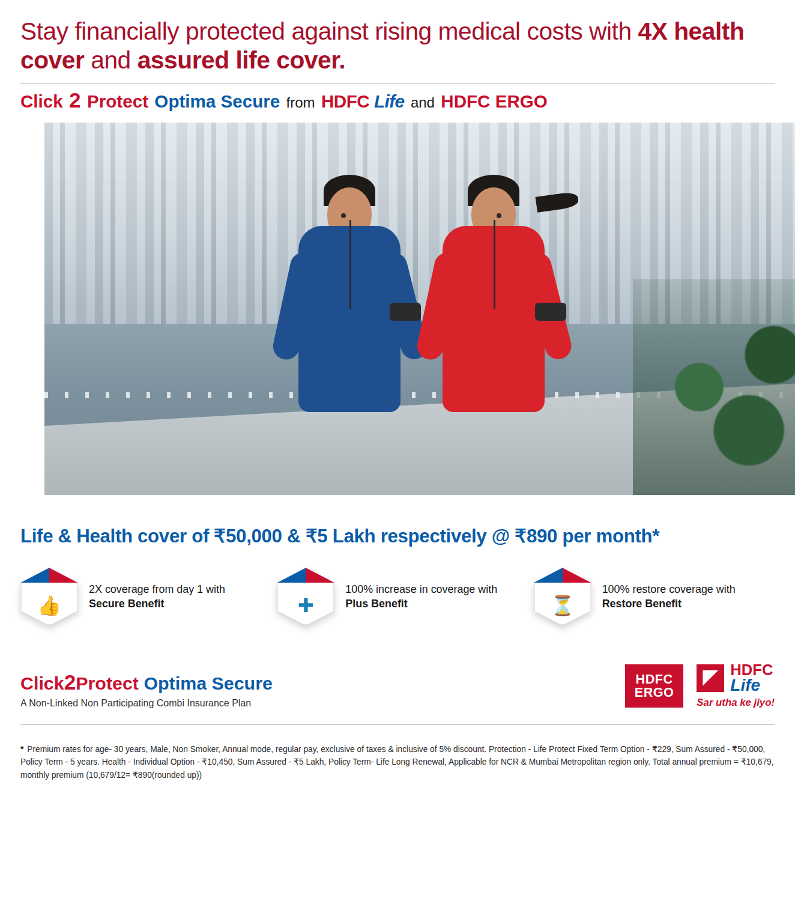Stay financially protected against rising medical costs with 4X health cover and assured life cover.
Click 2 Protect Optima Secure from HDFC Life and HDFC ERGO
Life & Health cover of ₹50,000 & ₹5 Lakh respectively @ ₹890 per month*
👍
2X coverage from day 1 with Secure Benefit
✚
100% increase in coverage with Plus Benefit
⏳
100% restore coverage with Restore Benefit
Click 2 Protect Optima Secure
A Non-Linked Non Participating Combi Insurance Plan
HDFC
ERGO
HDFCLife
Sar utha ke jiyo!
*Premium rates for age- 30 years, Male, Non Smoker, Annual mode, regular pay, exclusive of taxes & inclusive of 5% discount. Protection - Life Protect Fixed Term Option - ₹229, Sum Assured - ₹50,000, Policy Term - 5 years. Health - Individual Option - ₹10,450, Sum Assured - ₹5 Lakh, Policy Term- Life Long Renewal, Applicable for NCR & Mumbai Metropolitan region only. Total annual premium = ₹10,679, monthly premium (10,679/12= ₹890(rounded up))